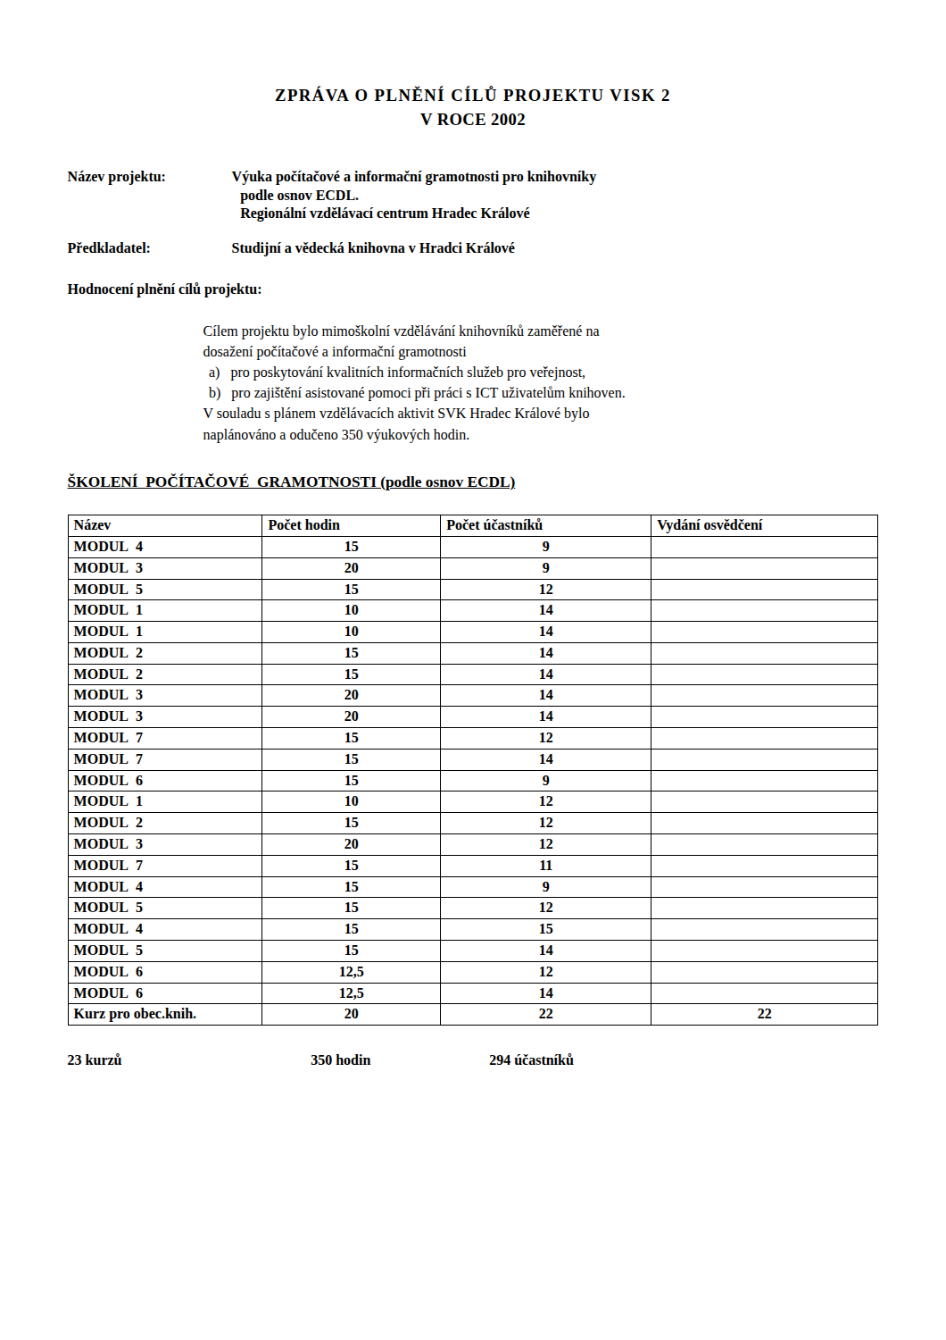ZPRÁVA O PLNĚNÍ CÍLŮ PROJEKTU VISK 2 V ROCE 2002
Název projektu:
Výuka počítačové a informační gramotnosti pro knihovníky podle osnov ECDL. Regionální vzdělávací centrum Hradec Králové
Předkladatel:
Studijní a vědecká knihovna v Hradci Králové
Hodnocení plnění cílů projektu:
Cílem projektu bylo mimoškolní vzdělávání knihovníků zaměřené na
dosažení počítačové a informační gramotnosti
a) pro poskytování kvalitních informačních služeb pro veřejnost,
b) pro zajištění asistované pomoci při práci s ICT uživatelům knihoven.
V souladu s plánem vzdělávacích aktivit SVK Hradec Králové bylo
naplánováno a odučeno 350 výukových hodin.
ŠKOLENÍ POČÍTAČOVÉ GRAMOTNOSTI (podle osnov ECDL)
| Název | Počet hodin | Počet účastníků | Vydání osvědčení |
| --- | --- | --- | --- |
| MODUL 4 | 15 | 9 | |
| MODUL 3 | 20 | 9 | |
| MODUL 5 | 15 | 12 | |
| MODUL 1 | 10 | 14 | |
| MODUL 1 | 10 | 14 | |
| MODUL 2 | 15 | 14 | |
| MODUL 2 | 15 | 14 | |
| MODUL 3 | 20 | 14 | |
| MODUL 3 | 20 | 14 | |
| MODUL 7 | 15 | 12 | |
| MODUL 7 | 15 | 14 | |
| MODUL 6 | 15 | 9 | |
| MODUL 1 | 10 | 12 | |
| MODUL 2 | 15 | 12 | |
| MODUL 3 | 20 | 12 | |
| MODUL 7 | 15 | 11 | |
| MODUL 4 | 15 | 9 | |
| MODUL 5 | 15 | 12 | |
| MODUL 4 | 15 | 15 | |
| MODUL 5 | 15 | 14 | |
| MODUL 6 | 12,5 | 12 | |
| MODUL 6 | 12,5 | 14 | |
| Kurz pro obec.knih. | 20 | 22 | 22 |
23 kurzů 350 hodin 294 účastníků